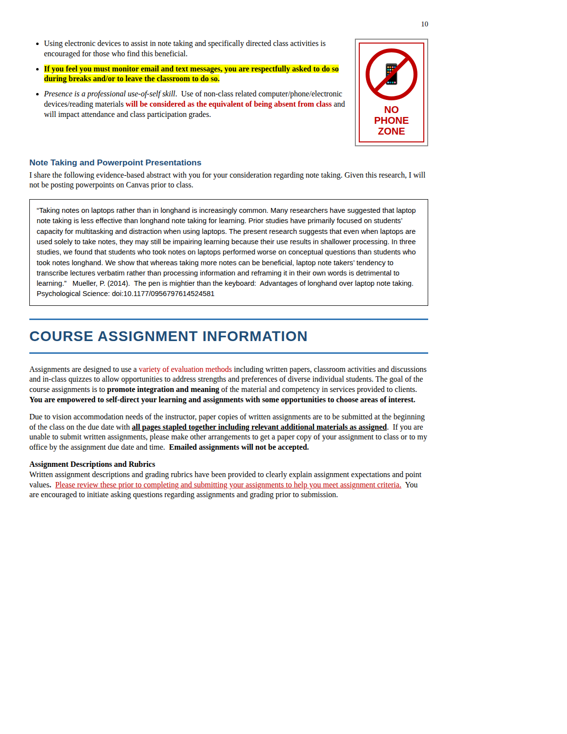10
Using electronic devices to assist in note taking and specifically directed class activities is encouraged for those who find this beneficial.
If you feel you must monitor email and text messages, you are respectfully asked to do so during breaks and/or to leave the classroom to do so.
Presence is a professional use-of-self skill. Use of non-class related computer/phone/electronic devices/reading materials will be considered as the equivalent of being absent from class and will impact attendance and class participation grades.
📱
NO
PHONE
ZONE
Note Taking and Powerpoint Presentations
I share the following evidence-based abstract with you for your consideration regarding note taking. Given this research, I will not be posting powerpoints on Canvas prior to class.
“Taking notes on laptops rather than in longhand is increasingly common. Many researchers have suggested that laptop note taking is less effective than longhand note taking for learning. Prior studies have primarily focused on students’ capacity for multitasking and distraction when using laptops. The present research suggests that even when laptops are used solely to take notes, they may still be impairing learning because their use results in shallower processing. In three studies, we found that students who took notes on laptops performed worse on conceptual questions than students who took notes longhand. We show that whereas taking more notes can be beneficial, laptop note takers’ tendency to transcribe lectures verbatim rather than processing information and reframing it in their own words is detrimental to learning.” Mueller, P. (2014). The pen is mightier than the keyboard: Advantages of longhand over laptop note taking. Psychological Science: doi:10.1177/0956797614524581
COURSE ASSIGNMENT INFORMATION
Assignments are designed to use a variety of evaluation methods including written papers, classroom activities and discussions and in-class quizzes to allow opportunities to address strengths and preferences of diverse individual students. The goal of the course assignments is to promote integration and meaning of the material and competency in services provided to clients. You are empowered to self-direct your learning and assignments with some opportunities to choose areas of interest.
Due to vision accommodation needs of the instructor, paper copies of written assignments are to be submitted at the beginning of the class on the due date with all pages stapled together including relevant additional materials as assigned. If you are unable to submit written assignments, please make other arrangements to get a paper copy of your assignment to class or to my office by the assignment due date and time. Emailed assignments will not be accepted.
Assignment Descriptions and Rubrics
Written assignment descriptions and grading rubrics have been provided to clearly explain assignment expectations and point values. Please review these prior to completing and submitting your assignments to help you meet assignment criteria. You are encouraged to initiate asking questions regarding assignments and grading prior to submission.